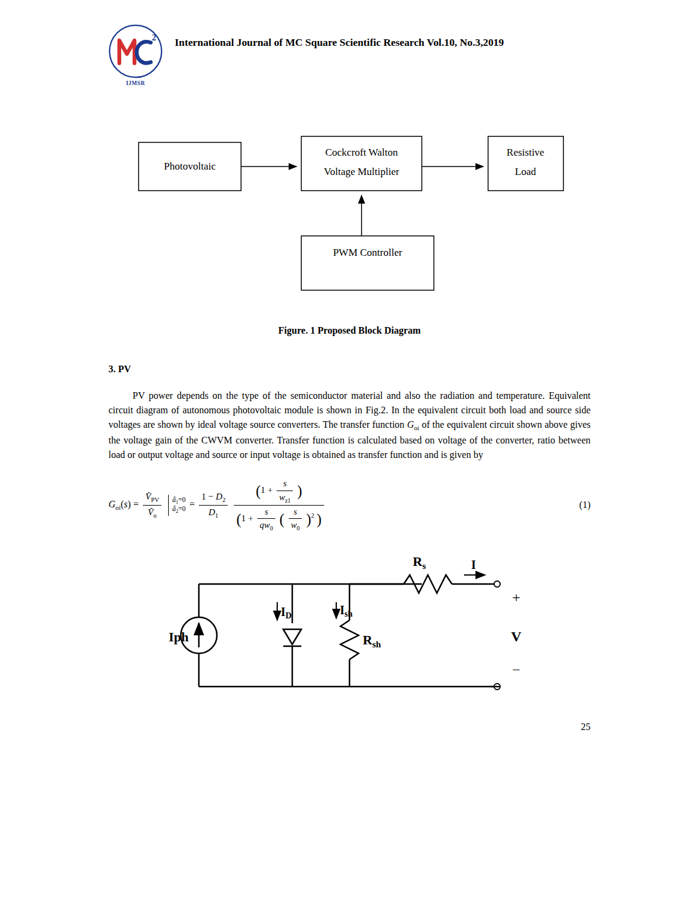2
IJMSR
International Journal of MC Square Scientific Research Vol.10, No.3,2019
Photovoltaic Cockcroft Walton Voltage Multiplier Resistive Load PWM Controller
Figure. 1 Proposed Block Diagram
3. PV
PV power depends on the type of the semiconductor material and also the radiation and temperature. Equivalent circuit diagram of autonomous photovoltaic module is shown in Fig.2. In the equivalent circuit both load and source side voltages are shown by ideal voltage source converters. The transfer function Goi of the equivalent circuit shown above gives the voltage gain of the CWVM converter. Transfer function is calculated based on voltage of the converter, ratio between load or output voltage and source or input voltage is obtained as transfer function and is given by
Goi(s) = V̂PV V̂o â1=0
â2=0 = 1 − D2 D1 (1 + s wz1 ) (1 + s qw0 ( s w0 )2 )
(1)
Iph ID Ish Rsh Rs I + − V
25